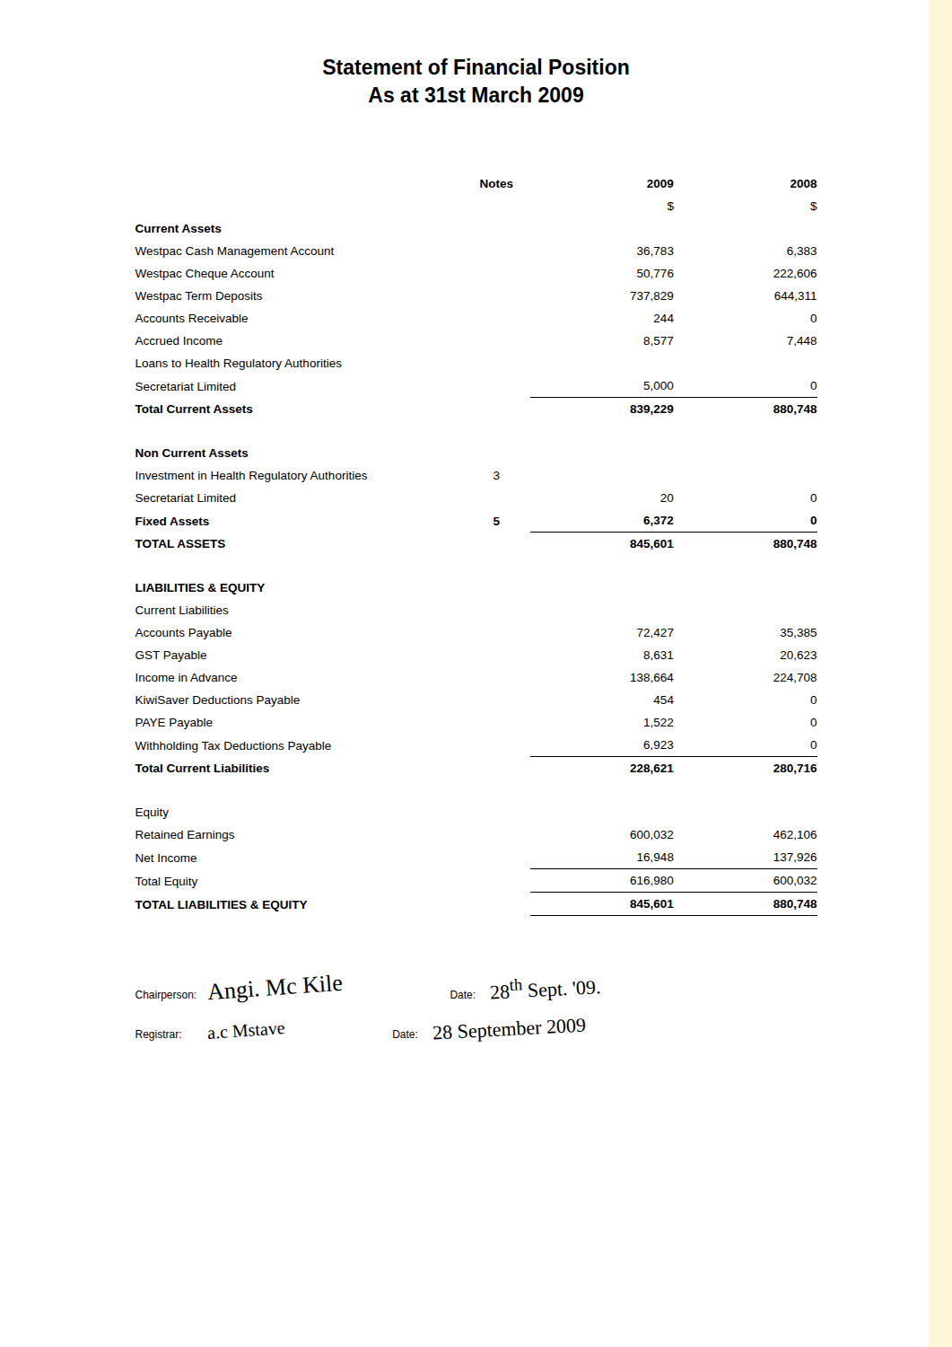Statement of Financial Position
As at 31st March 2009
| | Notes | 2009 | 2008 |
| | | $ | $ |
| Current Assets | | | |
| Westpac Cash Management Account | | 36,783 | 6,383 |
| Westpac Cheque Account | | 50,776 | 222,606 |
| Westpac Term Deposits | | 737,829 | 644,311 |
| Accounts Receivable | | 244 | 0 |
| Accrued Income | | 8,577 | 7,448 |
| Loans to Health Regulatory Authorities | | | |
| Secretariat Limited | | 5,000 | 0 |
| Total Current Assets | | 839,229 | 880,748 |
| Non Current Assets | | | |
| Investment in Health Regulatory Authorities | 3 | | |
| Secretariat Limited | | 20 | 0 |
| Fixed Assets | 5 | 6,372 | 0 |
| TOTAL ASSETS | | 845,601 | 880,748 |
| LIABILITIES & EQUITY | | | |
| Current Liabilities | | | |
| Accounts Payable | | 72,427 | 35,385 |
| GST Payable | | 8,631 | 20,623 |
| Income in Advance | | 138,664 | 224,708 |
| KiwiSaver Deductions Payable | | 454 | 0 |
| PAYE Payable | | 1,522 | 0 |
| Withholding Tax Deductions Payable | | 6,923 | 0 |
| Total Current Liabilities | | 228,621 | 280,716 |
| Equity | | | |
| Retained Earnings | | 600,032 | 462,106 |
| Net Income | | 16,948 | 137,926 |
| Total Equity | | 616,980 | 600,032 |
| TOTAL LIABILITIES & EQUITY | | 845,601 | 880,748 |
Chairperson:
Angi. Mc Kile
Date:
28th Sept. '09.
Registrar:
a.c Mstave
Date:
28 September 2009